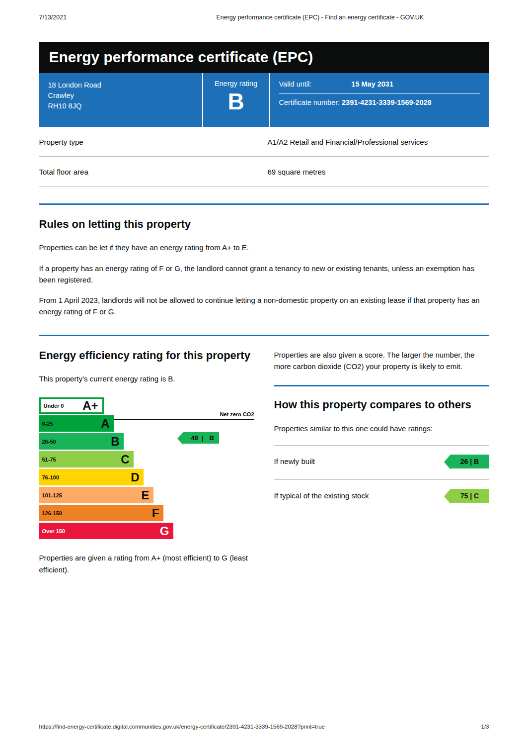7/13/2021 Energy performance certificate (EPC) - Find an energy certificate - GOV.UK
Energy performance certificate (EPC)
18 London Road
Crawley
RH10 8JQ
Energy rating
B
Valid until: 15 May 2031
Certificate number: 2391-4231-3339-1569-2028
| Property type | A1/A2 Retail and Financial/Professional services |
| Total floor area | 69 square metres |
Rules on letting this property
Properties can be let if they have an energy rating from A+ to E.
If a property has an energy rating of F or G, the landlord cannot grant a tenancy to new or existing tenants, unless an exemption has been registered.
From 1 April 2023, landlords will not be allowed to continue letting a non-domestic property on an existing lease if that property has an energy rating of F or G.
Energy efficiency rating for this property
This property’s current energy rating is B.
Net zero CO2
Under 0 A+
0-25 A
26-50 B
51-75 C
76-100 D
101-125 E
126-150 F
Over 150 G
40 | B
Properties are given a rating from A+ (most efficient) to G (least efficient).
Properties are also given a score. The larger the number, the more carbon dioxide (CO2) your property is likely to emit.
How this property compares to others
Properties similar to this one could have ratings:
If newly built 26 | B
If typical of the existing stock 75 | C
https://find-energy-certificate.digital.communities.gov.uk/energy-certificate/2391-4231-3339-1569-2028?print=true 1/3